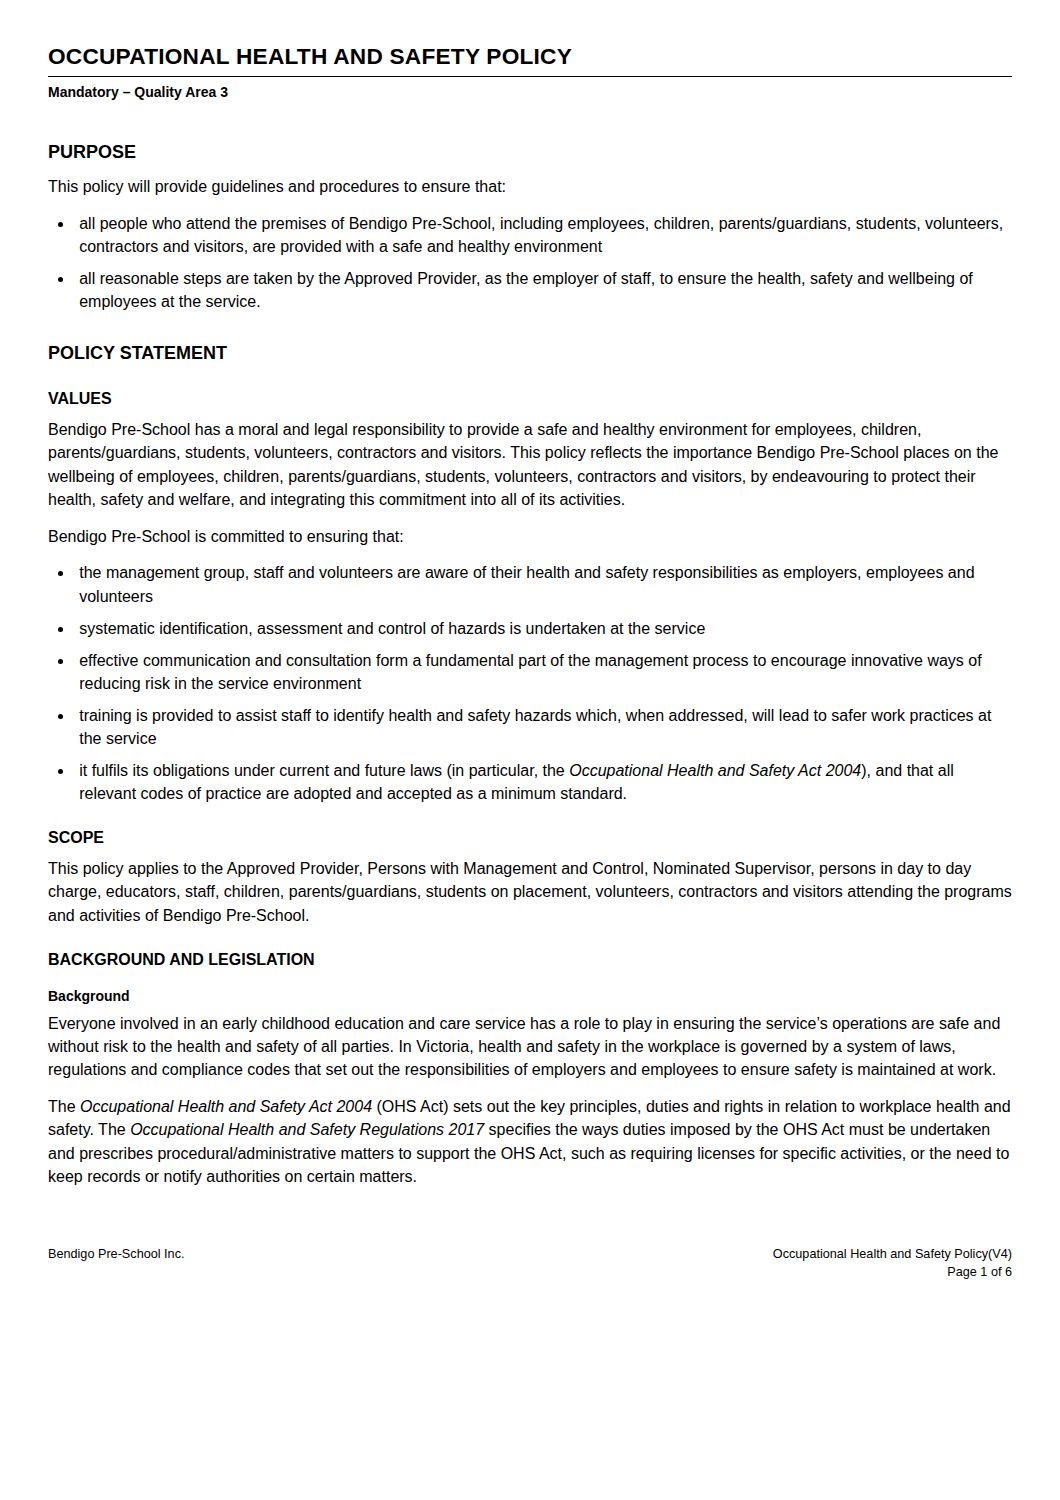OCCUPATIONAL HEALTH AND SAFETY POLICY
Mandatory – Quality Area 3
PURPOSE
This policy will provide guidelines and procedures to ensure that:
all people who attend the premises of Bendigo Pre-School, including employees, children, parents/guardians, students, volunteers, contractors and visitors, are provided with a safe and healthy environment
all reasonable steps are taken by the Approved Provider, as the employer of staff, to ensure the health, safety and wellbeing of employees at the service.
POLICY STATEMENT
VALUES
Bendigo Pre-School has a moral and legal responsibility to provide a safe and healthy environment for employees, children, parents/guardians, students, volunteers, contractors and visitors. This policy reflects the importance Bendigo Pre-School places on the wellbeing of employees, children, parents/guardians, students, volunteers, contractors and visitors, by endeavouring to protect their health, safety and welfare, and integrating this commitment into all of its activities.
Bendigo Pre-School is committed to ensuring that:
the management group, staff and volunteers are aware of their health and safety responsibilities as employers, employees and volunteers
systematic identification, assessment and control of hazards is undertaken at the service
effective communication and consultation form a fundamental part of the management process to encourage innovative ways of reducing risk in the service environment
training is provided to assist staff to identify health and safety hazards which, when addressed, will lead to safer work practices at the service
it fulfils its obligations under current and future laws (in particular, the Occupational Health and Safety Act 2004), and that all relevant codes of practice are adopted and accepted as a minimum standard.
SCOPE
This policy applies to the Approved Provider, Persons with Management and Control, Nominated Supervisor, persons in day to day charge, educators, staff, children, parents/guardians, students on placement, volunteers, contractors and visitors attending the programs and activities of Bendigo Pre-School.
BACKGROUND AND LEGISLATION
Background
Everyone involved in an early childhood education and care service has a role to play in ensuring the service’s operations are safe and without risk to the health and safety of all parties. In Victoria, health and safety in the workplace is governed by a system of laws, regulations and compliance codes that set out the responsibilities of employers and employees to ensure safety is maintained at work.
The Occupational Health and Safety Act 2004 (OHS Act) sets out the key principles, duties and rights in relation to workplace health and safety. The Occupational Health and Safety Regulations 2017 specifies the ways duties imposed by the OHS Act must be undertaken and prescribes procedural/administrative matters to support the OHS Act, such as requiring licenses for specific activities, or the need to keep records or notify authorities on certain matters.
Bendigo Pre-School Inc.
Occupational Health and Safety Policy(V4)
Page 1 of 6